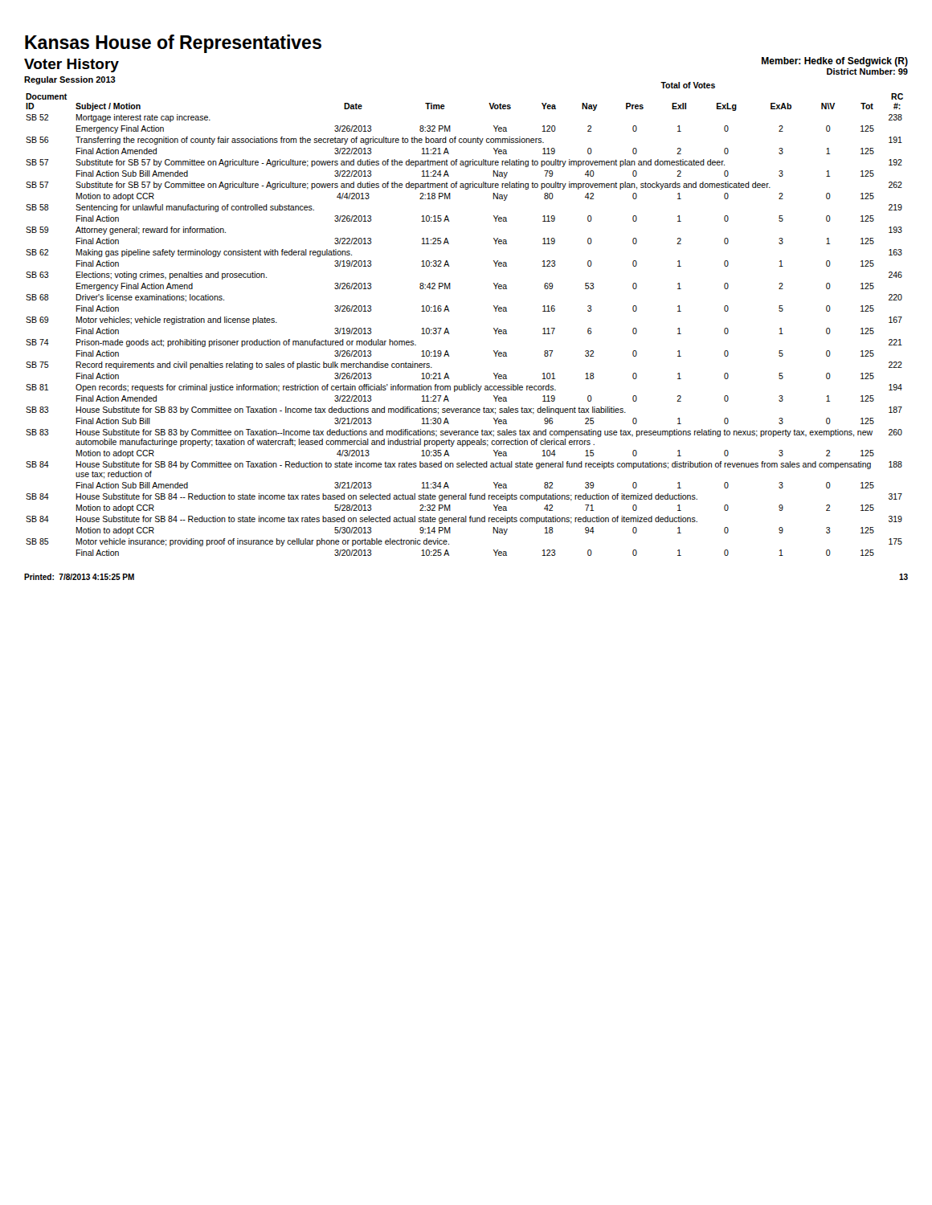Kansas House of Representatives
Voter History
Regular Session 2013
Member: Hedke of Sedgwick (R)
District Number: 99
| | Total of Votes | |
| --- | --- | --- |
| Document ID | Subject / Motion | Date | Time | Votes | Yea | Nay | Pres | ExII | ExLg | ExAb | N\V | Tot | RC #: |
| SB 52 | Mortgage interest rate cap increase. | 238 |
| | Emergency Final Action | 3/26/2013 | 8:32 PM | Yea | 120 | 2 | 0 | 1 | 0 | 2 | 0 | 125 | |
| SB 56 | Transferring the recognition of county fair associations from the secretary of agriculture to the board of county commissioners. | 191 |
| | Final Action Amended | 3/22/2013 | 11:21 A | Yea | 119 | 0 | 0 | 2 | 0 | 3 | 1 | 125 | |
| SB 57 | Substitute for SB 57 by Committee on Agriculture - Agriculture; powers and duties of the department of agriculture relating to poultry improvement plan and domesticated deer. | 192 |
| | Final Action Sub Bill Amended | 3/22/2013 | 11:24 A | Nay | 79 | 40 | 0 | 2 | 0 | 3 | 1 | 125 | |
| SB 57 | Substitute for SB 57 by Committee on Agriculture - Agriculture; powers and duties of the department of agriculture relating to poultry improvement plan, stockyards and domesticated deer. | 262 |
| | Motion to adopt CCR | 4/4/2013 | 2:18 PM | Nay | 80 | 42 | 0 | 1 | 0 | 2 | 0 | 125 | |
| SB 58 | Sentencing for unlawful manufacturing of controlled substances. | 219 |
| | Final Action | 3/26/2013 | 10:15 A | Yea | 119 | 0 | 0 | 1 | 0 | 5 | 0 | 125 | |
| SB 59 | Attorney general; reward for information. | 193 |
| | Final Action | 3/22/2013 | 11:25 A | Yea | 119 | 0 | 0 | 2 | 0 | 3 | 1 | 125 | |
| SB 62 | Making gas pipeline safety terminology consistent with federal regulations. | 163 |
| | Final Action | 3/19/2013 | 10:32 A | Yea | 123 | 0 | 0 | 1 | 0 | 1 | 0 | 125 | |
| SB 63 | Elections; voting crimes, penalties and prosecution. | 246 |
| | Emergency Final Action Amend | 3/26/2013 | 8:42 PM | Yea | 69 | 53 | 0 | 1 | 0 | 2 | 0 | 125 | |
| SB 68 | Driver's license examinations; locations. | 220 |
| | Final Action | 3/26/2013 | 10:16 A | Yea | 116 | 3 | 0 | 1 | 0 | 5 | 0 | 125 | |
| SB 69 | Motor vehicles; vehicle registration and license plates. | 167 |
| | Final Action | 3/19/2013 | 10:37 A | Yea | 117 | 6 | 0 | 1 | 0 | 1 | 0 | 125 | |
| SB 74 | Prison-made goods act; prohibiting prisoner production of manufactured or modular homes. | 221 |
| | Final Action | 3/26/2013 | 10:19 A | Yea | 87 | 32 | 0 | 1 | 0 | 5 | 0 | 125 | |
| SB 75 | Record requirements and civil penalties relating to sales of plastic bulk merchandise containers. | 222 |
| | Final Action | 3/26/2013 | 10:21 A | Yea | 101 | 18 | 0 | 1 | 0 | 5 | 0 | 125 | |
| SB 81 | Open records; requests for criminal justice information; restriction of certain officials' information from publicly accessible records. | 194 |
| | Final Action Amended | 3/22/2013 | 11:27 A | Yea | 119 | 0 | 0 | 2 | 0 | 3 | 1 | 125 | |
| SB 83 | House Substitute for SB 83 by Committee on Taxation - Income tax deductions and modifications; severance tax; sales tax; delinquent tax liabilities. | 187 |
| | Final Action Sub Bill | 3/21/2013 | 11:30 A | Yea | 96 | 25 | 0 | 1 | 0 | 3 | 0 | 125 | |
| SB 83 | House Substitute for SB 83 by Committee on Taxation--Income tax deductions and modifications; severance tax; sales tax and compensating use tax, preseumptions relating to nexus; property tax, exemptions, new automobile manufacturinge property; taxation of watercraft; leased commercial and industrial property appeals; correction of clerical errors . | 260 |
| | Motion to adopt CCR | 4/3/2013 | 10:35 A | Yea | 104 | 15 | 0 | 1 | 0 | 3 | 2 | 125 | |
| SB 84 | House Substitute for SB 84 by Committee on Taxation - Reduction to state income tax rates based on selected actual state general fund receipts computations; distribution of revenues from sales and compensating use tax; reduction of | 188 |
| | Final Action Sub Bill Amended | 3/21/2013 | 11:34 A | Yea | 82 | 39 | 0 | 1 | 0 | 3 | 0 | 125 | |
| SB 84 | House Substitute for SB 84 -- Reduction to state income tax rates based on selected actual state general fund receipts computations; reduction of itemized deductions. | 317 |
| | Motion to adopt CCR | 5/28/2013 | 2:32 PM | Yea | 42 | 71 | 0 | 1 | 0 | 9 | 2 | 125 | |
| SB 84 | House Substitute for SB 84 -- Reduction to state income tax rates based on selected actual state general fund receipts computations; reduction of itemized deductions. | 319 |
| | Motion to adopt CCR | 5/30/2013 | 9:14 PM | Nay | 18 | 94 | 0 | 1 | 0 | 9 | 3 | 125 | |
| SB 85 | Motor vehicle insurance; providing proof of insurance by cellular phone or portable electronic device. | 175 |
| | Final Action | 3/20/2013 | 10:25 A | Yea | 123 | 0 | 0 | 1 | 0 | 1 | 0 | 125 | |
Printed: 7/8/2013 4:15:25 PM
13